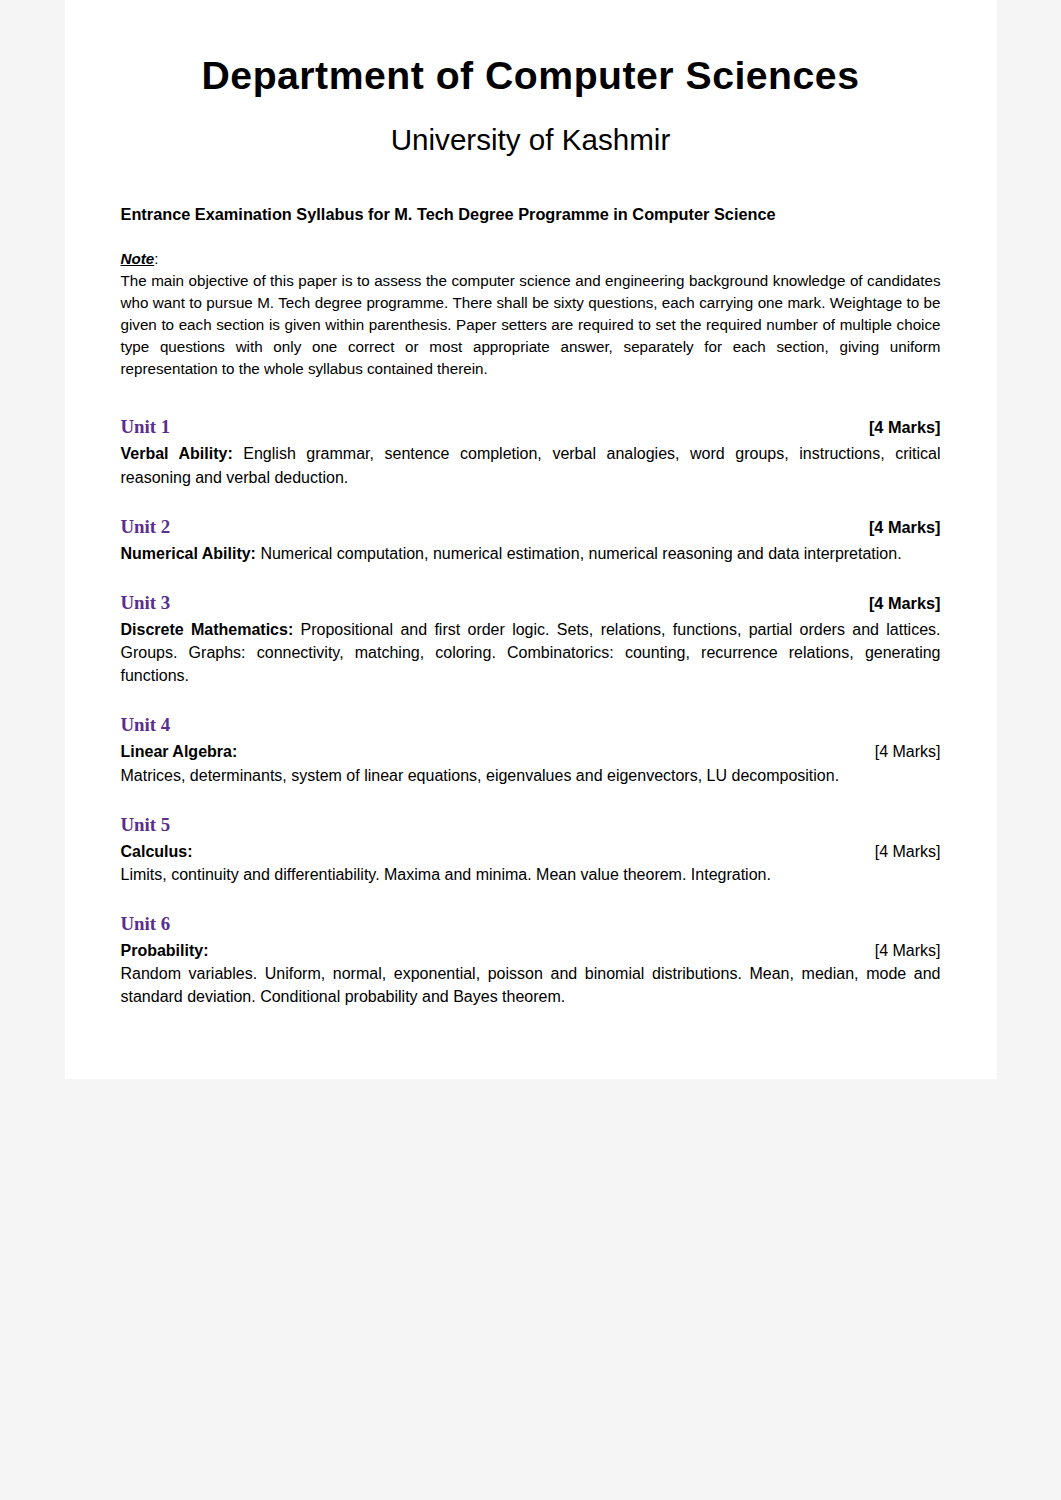Department of Computer Sciences
University of Kashmir
Entrance Examination Syllabus for M. Tech Degree Programme in Computer Science
Note:
The main objective of this paper is to assess the computer science and engineering background knowledge of candidates who want to pursue M. Tech degree programme. There shall be sixty questions, each carrying one mark. Weightage to be given to each section is given within parenthesis. Paper setters are required to set the required number of multiple choice type questions with only one correct or most appropriate answer, separately for each section, giving uniform representation to the whole syllabus contained therein.
Unit 1 [4 Marks]
Verbal Ability: English grammar, sentence completion, verbal analogies, word groups, instructions, critical reasoning and verbal deduction.
Unit 2 [4 Marks]
Numerical Ability: Numerical computation, numerical estimation, numerical reasoning and data interpretation.
Unit 3 [4 Marks]
Discrete Mathematics: Propositional and first order logic. Sets, relations, functions, partial orders and lattices. Groups. Graphs: connectivity, matching, coloring. Combinatorics: counting, recurrence relations, generating functions.
Unit 4
Linear Algebra: [4 Marks]
Matrices, determinants, system of linear equations, eigenvalues and eigenvectors, LU decomposition.
Unit 5
Calculus: [4 Marks]
Limits, continuity and differentiability. Maxima and minima. Mean value theorem. Integration.
Unit 6
Probability: [4 Marks]
Random variables. Uniform, normal, exponential, poisson and binomial distributions. Mean, median, mode and standard deviation. Conditional probability and Bayes theorem.